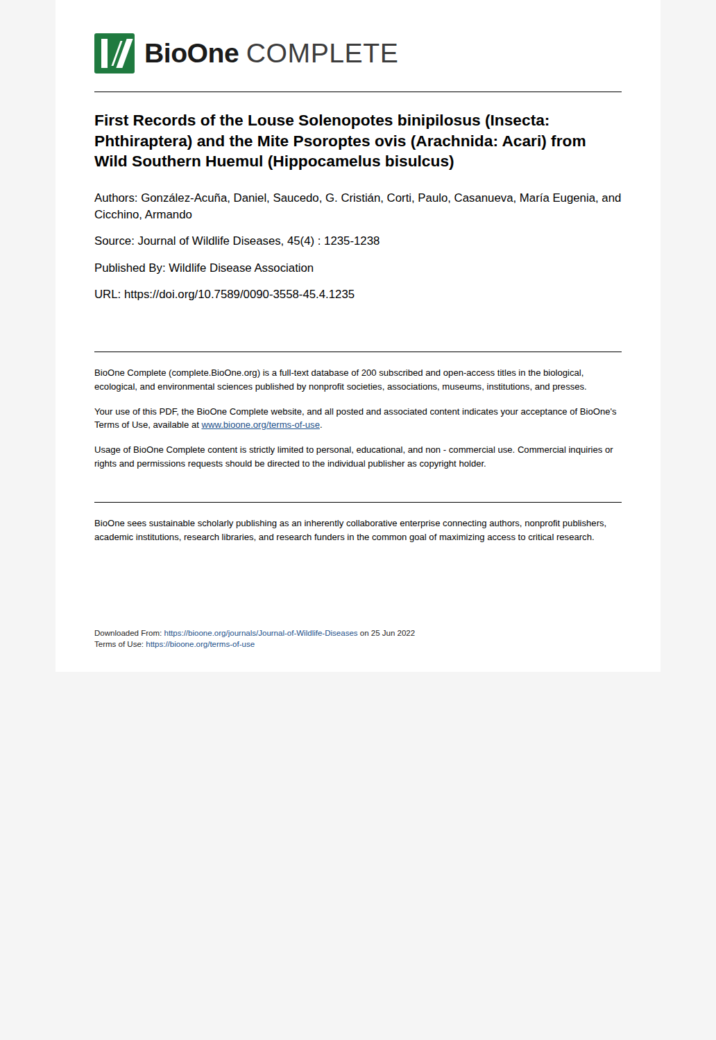BioOne COMPLETE
First Records of the Louse Solenopotes binipilosus (Insecta: Phthiraptera) and the Mite Psoroptes ovis (Arachnida: Acari) from Wild Southern Huemul (Hippocamelus bisulcus)
Authors: González-Acuña, Daniel, Saucedo, G. Cristián, Corti, Paulo, Casanueva, María Eugenia, and Cicchino, Armando
Source: Journal of Wildlife Diseases, 45(4) : 1235-1238
Published By: Wildlife Disease Association
URL: https://doi.org/10.7589/0090-3558-45.4.1235
BioOne Complete (complete.BioOne.org) is a full-text database of 200 subscribed and open-access titles in the biological, ecological, and environmental sciences published by nonprofit societies, associations, museums, institutions, and presses.
Your use of this PDF, the BioOne Complete website, and all posted and associated content indicates your acceptance of BioOne's Terms of Use, available at www.bioone.org/terms-of-use.
Usage of BioOne Complete content is strictly limited to personal, educational, and non - commercial use. Commercial inquiries or rights and permissions requests should be directed to the individual publisher as copyright holder.
BioOne sees sustainable scholarly publishing as an inherently collaborative enterprise connecting authors, nonprofit publishers, academic institutions, research libraries, and research funders in the common goal of maximizing access to critical research.
Downloaded From: https://bioone.org/journals/Journal-of-Wildlife-Diseases on 25 Jun 2022
Terms of Use: https://bioone.org/terms-of-use